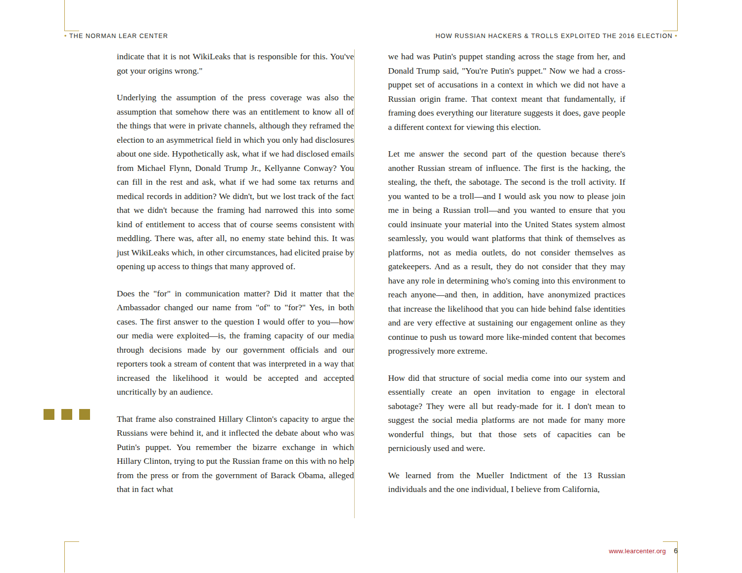• The Norman Lear Center
How Russian Hackers & Trolls Exploited the 2016 Election •
indicate that it is not WikiLeaks that is responsible for this. You've got your origins wrong."
Underlying the assumption of the press coverage was also the assumption that somehow there was an entitlement to know all of the things that were in private channels, although they reframed the election to an asymmetrical field in which you only had disclosures about one side. Hypothetically ask, what if we had disclosed emails from Michael Flynn, Donald Trump Jr., Kellyanne Conway? You can fill in the rest and ask, what if we had some tax returns and medical records in addition? We didn't, but we lost track of the fact that we didn't because the framing had narrowed this into some kind of entitlement to access that of course seems consistent with meddling. There was, after all, no enemy state behind this. It was just WikiLeaks which, in other circumstances, had elicited praise by opening up access to things that many approved of.
Does the "for" in communication matter? Did it matter that the Ambassador changed our name from "of" to "for?" Yes, in both cases. The first answer to the question I would offer to you—how our media were exploited—is, the framing capacity of our media through decisions made by our government officials and our reporters took a stream of content that was interpreted in a way that increased the likelihood it would be accepted and accepted uncritically by an audience.
That frame also constrained Hillary Clinton's capacity to argue the Russians were behind it, and it inflected the debate about who was Putin's puppet. You remember the bizarre exchange in which Hillary Clinton, trying to put the Russian frame on this with no help from the press or from the government of Barack Obama, alleged that in fact what
we had was Putin's puppet standing across the stage from her, and Donald Trump said, "You're Putin's puppet." Now we had a cross-puppet set of accusations in a context in which we did not have a Russian origin frame. That context meant that fundamentally, if framing does everything our literature suggests it does, gave people a different context for viewing this election.
Let me answer the second part of the question because there's another Russian stream of influence. The first is the hacking, the stealing, the theft, the sabotage. The second is the troll activity. If you wanted to be a troll—and I would ask you now to please join me in being a Russian troll—and you wanted to ensure that you could insinuate your material into the United States system almost seamlessly, you would want platforms that think of themselves as platforms, not as media outlets, do not consider themselves as gatekeepers. And as a result, they do not consider that they may have any role in determining who's coming into this environment to reach anyone—and then, in addition, have anonymized practices that increase the likelihood that you can hide behind false identities and are very effective at sustaining our engagement online as they continue to push us toward more like-minded content that becomes progressively more extreme.
How did that structure of social media come into our system and essentially create an open invitation to engage in electoral sabotage? They were all but ready-made for it. I don't mean to suggest the social media platforms are not made for many more wonderful things, but that those sets of capacities can be perniciously used and were.
We learned from the Mueller Indictment of the 13 Russian individuals and the one individual, I believe from California,
www.learcenter.org 6